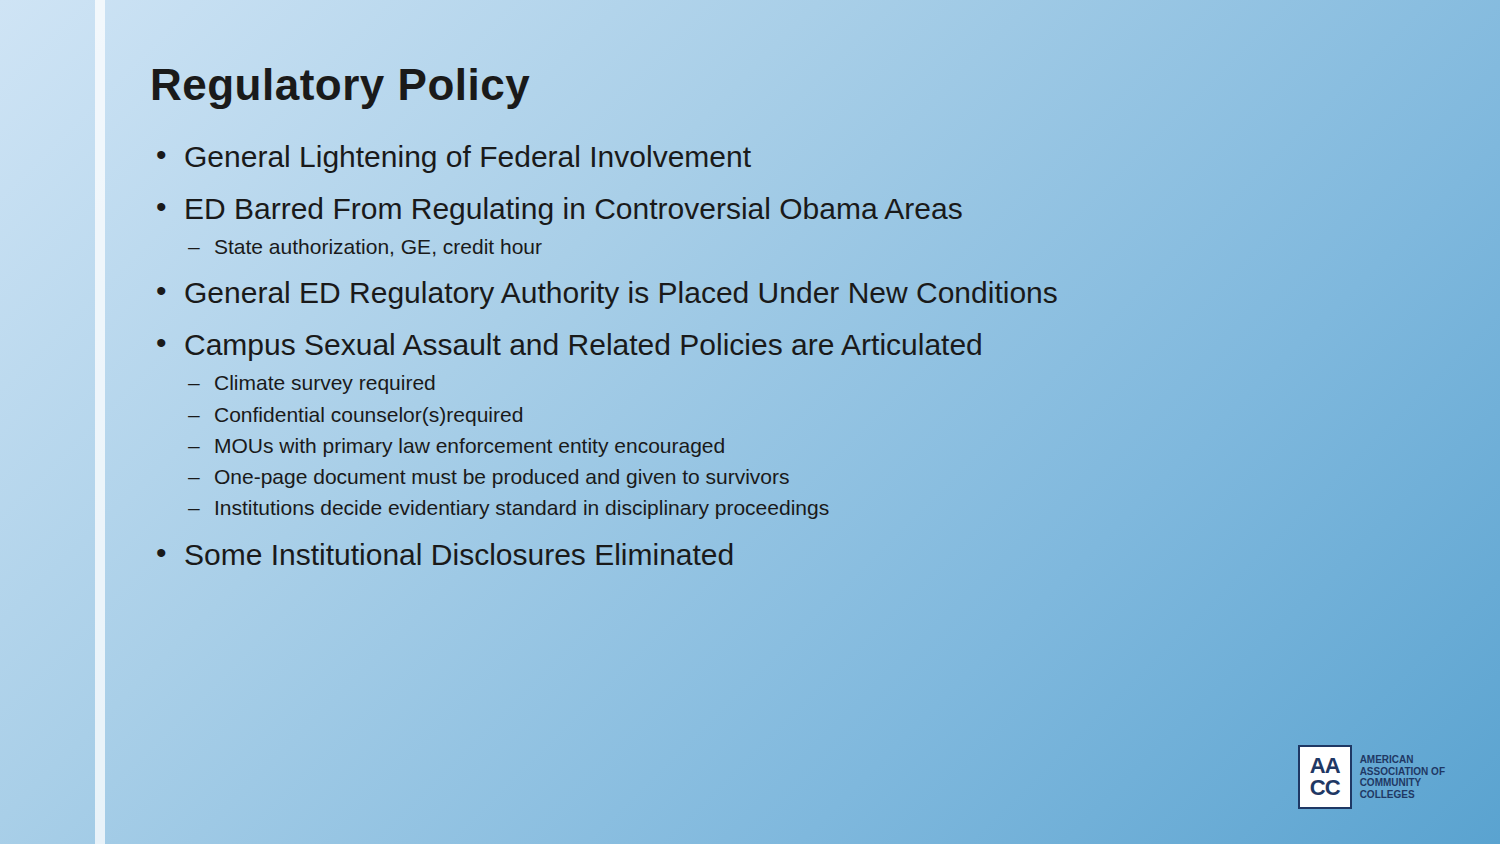Regulatory Policy
General Lightening of Federal Involvement
ED Barred From Regulating in Controversial Obama Areas
State authorization, GE, credit hour
General ED Regulatory Authority is Placed Under New Conditions
Campus Sexual Assault and Related Policies are Articulated
Climate survey required
Confidential counselor(s)required
MOUs with primary law enforcement entity encouraged
One-page document must be produced and given to survivors
Institutions decide evidentiary standard in disciplinary proceedings
Some Institutional Disclosures Eliminated
AA CC
American
Association of
Community
Colleges